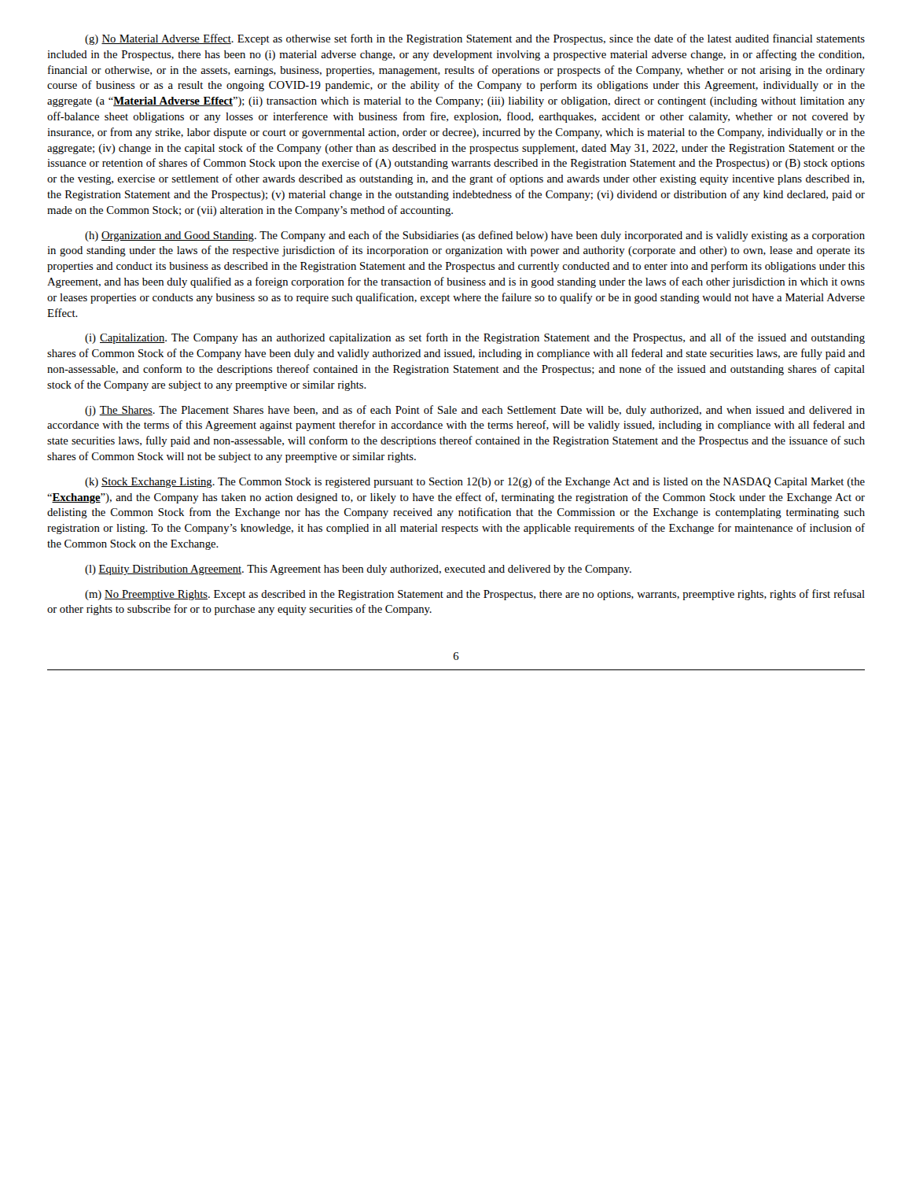(g) No Material Adverse Effect. Except as otherwise set forth in the Registration Statement and the Prospectus, since the date of the latest audited financial statements included in the Prospectus, there has been no (i) material adverse change, or any development involving a prospective material adverse change, in or affecting the condition, financial or otherwise, or in the assets, earnings, business, properties, management, results of operations or prospects of the Company, whether or not arising in the ordinary course of business or as a result the ongoing COVID-19 pandemic, or the ability of the Company to perform its obligations under this Agreement, individually or in the aggregate (a “Material Adverse Effect”); (ii) transaction which is material to the Company; (iii) liability or obligation, direct or contingent (including without limitation any off-balance sheet obligations or any losses or interference with business from fire, explosion, flood, earthquakes, accident or other calamity, whether or not covered by insurance, or from any strike, labor dispute or court or governmental action, order or decree), incurred by the Company, which is material to the Company, individually or in the aggregate; (iv) change in the capital stock of the Company (other than as described in the prospectus supplement, dated May 31, 2022, under the Registration Statement or the issuance or retention of shares of Common Stock upon the exercise of (A) outstanding warrants described in the Registration Statement and the Prospectus) or (B) stock options or the vesting, exercise or settlement of other awards described as outstanding in, and the grant of options and awards under other existing equity incentive plans described in, the Registration Statement and the Prospectus); (v) material change in the outstanding indebtedness of the Company; (vi) dividend or distribution of any kind declared, paid or made on the Common Stock; or (vii) alteration in the Company’s method of accounting.
(h) Organization and Good Standing. The Company and each of the Subsidiaries (as defined below) have been duly incorporated and is validly existing as a corporation in good standing under the laws of the respective jurisdiction of its incorporation or organization with power and authority (corporate and other) to own, lease and operate its properties and conduct its business as described in the Registration Statement and the Prospectus and currently conducted and to enter into and perform its obligations under this Agreement, and has been duly qualified as a foreign corporation for the transaction of business and is in good standing under the laws of each other jurisdiction in which it owns or leases properties or conducts any business so as to require such qualification, except where the failure so to qualify or be in good standing would not have a Material Adverse Effect.
(i) Capitalization. The Company has an authorized capitalization as set forth in the Registration Statement and the Prospectus, and all of the issued and outstanding shares of Common Stock of the Company have been duly and validly authorized and issued, including in compliance with all federal and state securities laws, are fully paid and non-assessable, and conform to the descriptions thereof contained in the Registration Statement and the Prospectus; and none of the issued and outstanding shares of capital stock of the Company are subject to any preemptive or similar rights.
(j) The Shares. The Placement Shares have been, and as of each Point of Sale and each Settlement Date will be, duly authorized, and when issued and delivered in accordance with the terms of this Agreement against payment therefor in accordance with the terms hereof, will be validly issued, including in compliance with all federal and state securities laws, fully paid and non-assessable, will conform to the descriptions thereof contained in the Registration Statement and the Prospectus and the issuance of such shares of Common Stock will not be subject to any preemptive or similar rights.
(k) Stock Exchange Listing. The Common Stock is registered pursuant to Section 12(b) or 12(g) of the Exchange Act and is listed on the NASDAQ Capital Market (the “Exchange”), and the Company has taken no action designed to, or likely to have the effect of, terminating the registration of the Common Stock under the Exchange Act or delisting the Common Stock from the Exchange nor has the Company received any notification that the Commission or the Exchange is contemplating terminating such registration or listing. To the Company’s knowledge, it has complied in all material respects with the applicable requirements of the Exchange for maintenance of inclusion of the Common Stock on the Exchange.
(l) Equity Distribution Agreement. This Agreement has been duly authorized, executed and delivered by the Company.
(m) No Preemptive Rights. Except as described in the Registration Statement and the Prospectus, there are no options, warrants, preemptive rights, rights of first refusal or other rights to subscribe for or to purchase any equity securities of the Company.
6